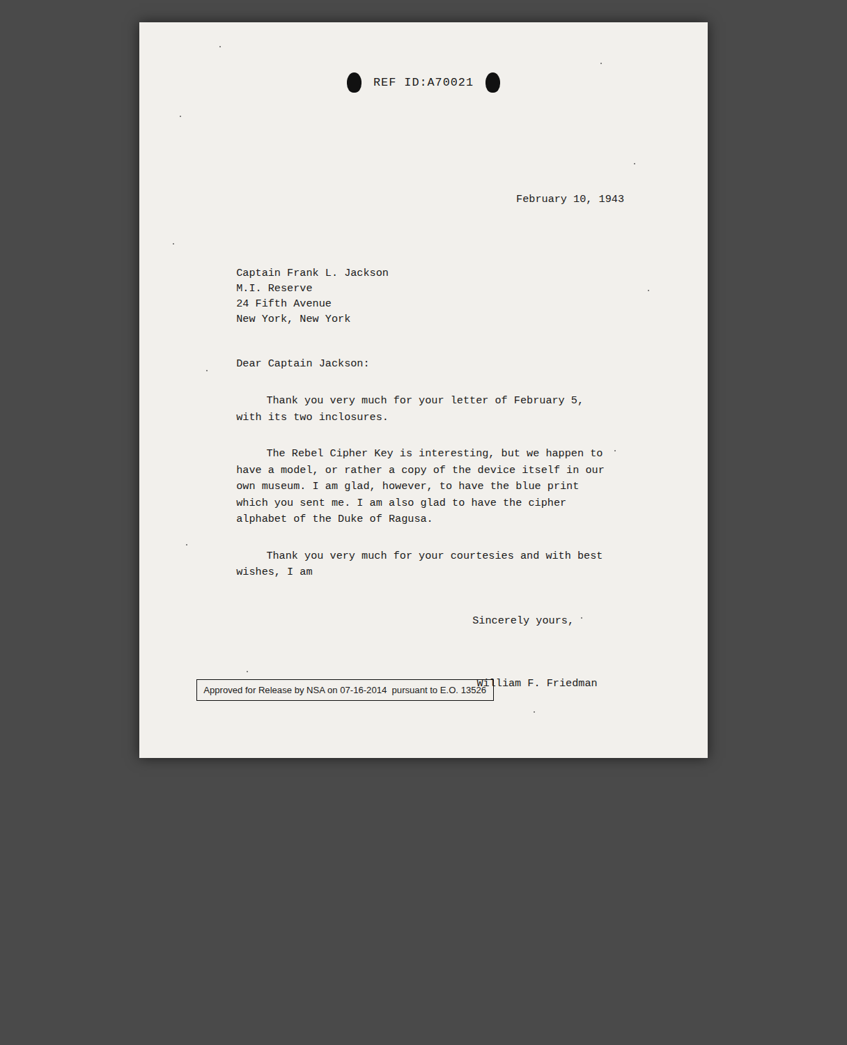REF ID:A70021
February 10, 1943
Captain Frank L. Jackson
M.I. Reserve
24 Fifth Avenue
New York, New York
Dear Captain Jackson:
Thank you very much for your letter of February 5, with its two inclosures.
The Rebel Cipher Key is interesting, but we happen to have a model, or rather a copy of the device itself in our own museum. I am glad, however, to have the blue print which you sent me. I am also glad to have the cipher alphabet of the Duke of Ragusa.
Thank you very much for your courtesies and with best wishes, I am
Sincerely yours,
William F. Friedman
Approved for Release by NSA on 07-16-2014 pursuant to E.O. 13526